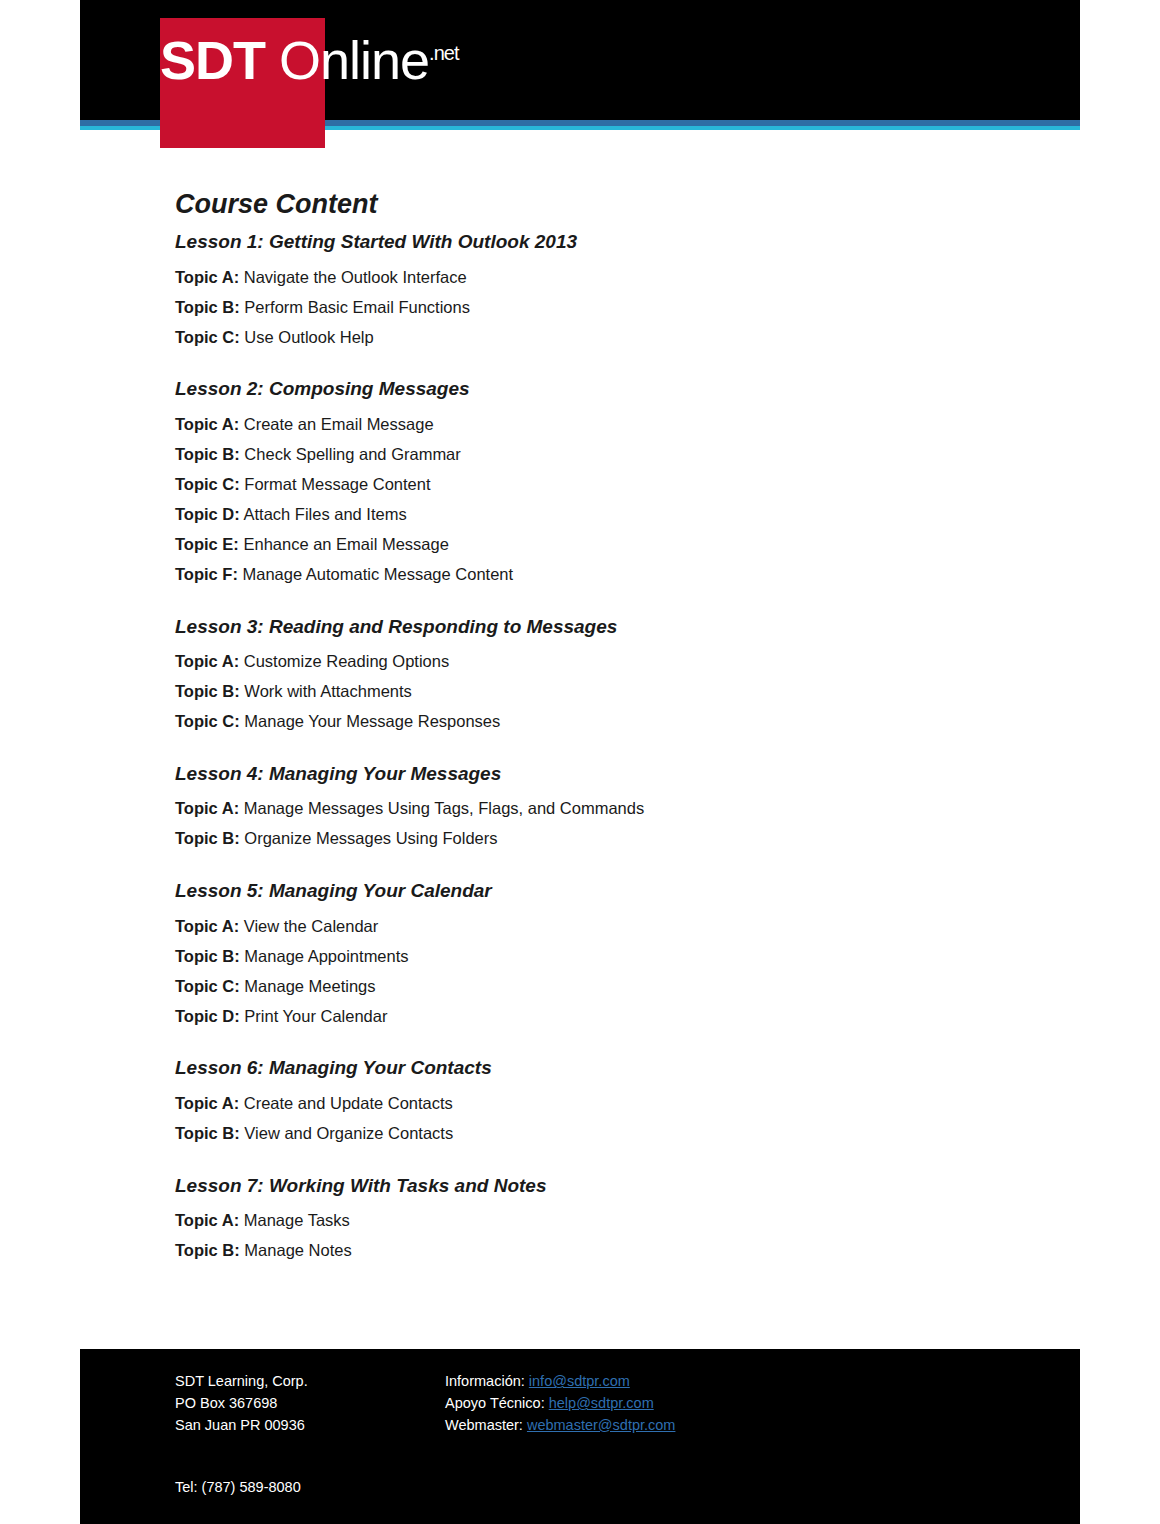SDT Online.net
Course Content
Lesson 1: Getting Started With Outlook 2013
Topic A: Navigate the Outlook Interface
Topic B: Perform Basic Email Functions
Topic C: Use Outlook Help
Lesson 2: Composing Messages
Topic A: Create an Email Message
Topic B: Check Spelling and Grammar
Topic C: Format Message Content
Topic D: Attach Files and Items
Topic E: Enhance an Email Message
Topic F: Manage Automatic Message Content
Lesson 3: Reading and Responding to Messages
Topic A: Customize Reading Options
Topic B: Work with Attachments
Topic C: Manage Your Message Responses
Lesson 4: Managing Your Messages
Topic A: Manage Messages Using Tags, Flags, and Commands
Topic B: Organize Messages Using Folders
Lesson 5: Managing Your Calendar
Topic A: View the Calendar
Topic B: Manage Appointments
Topic C: Manage Meetings
Topic D: Print Your Calendar
Lesson 6: Managing Your Contacts
Topic A: Create and Update Contacts
Topic B: View and Organize Contacts
Lesson 7: Working With Tasks and Notes
Topic A: Manage Tasks
Topic B: Manage Notes
SDT Learning, Corp.
PO Box 367698
San Juan PR 00936
Información: info@sdtpr.com
Apoyo Técnico: help@sdtpr.com
Webmaster: webmaster@sdtpr.com
Tel: (787) 589-8080